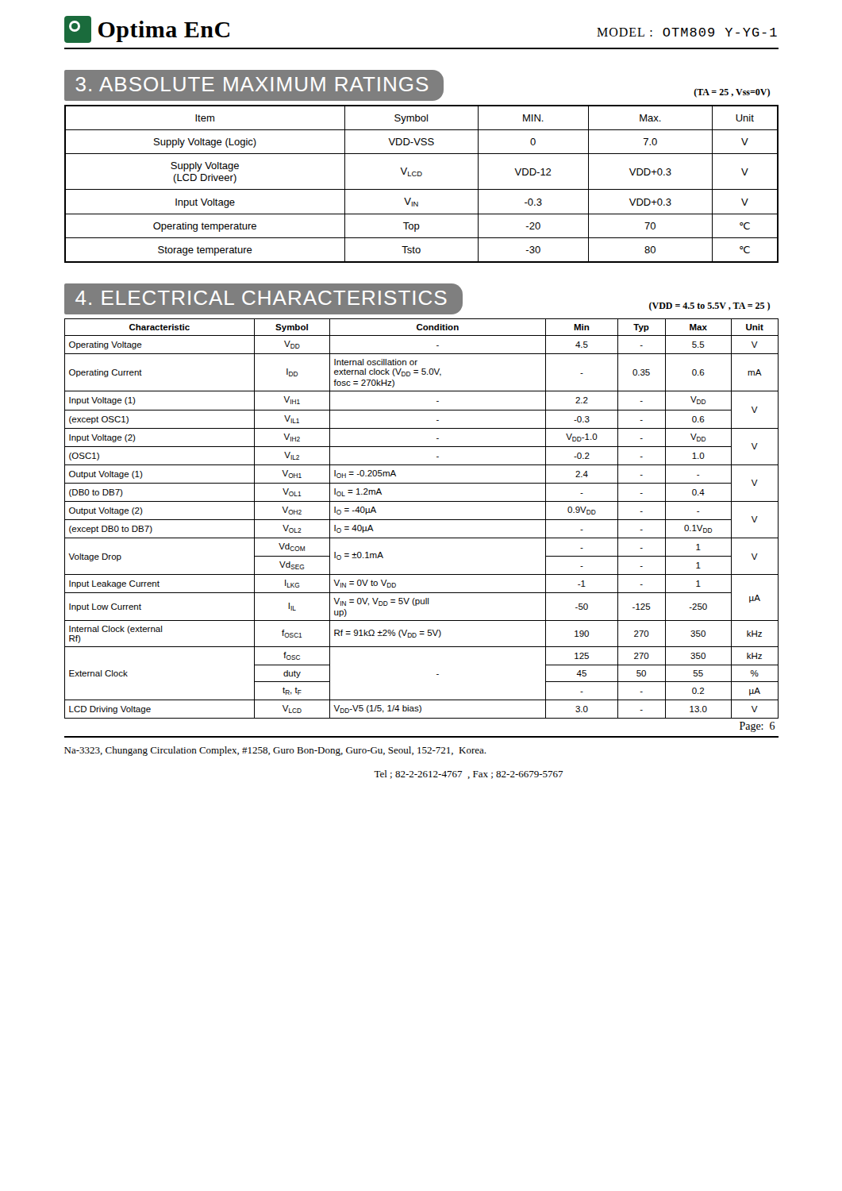Optima EnC
MODEL : OTM809 Y-YG-1
3. ABSOLUTE MAXIMUM RATINGS
(TA = 25 , Vss=0V)
| Item | Symbol | MIN. | Max. | Unit |
| --- | --- | --- | --- | --- |
| Supply Voltage (Logic) | VDD-VSS | 0 | 7.0 | V |
| Supply Voltage (LCD Driveer) | V LCD | VDD-12 | VDD+0.3 | V |
| Input Voltage | V IN | -0.3 | VDD+0.3 | V |
| Operating temperature | Top | -20 | 70 | ℃ |
| Storage temperature | Tsto | -30 | 80 | ℃ |
4. ELECTRICAL CHARACTERISTICS
(VDD = 4.5 to 5.5V , TA = 25 )
| Characteristic | Symbol | Condition | Min | Typ | Max | Unit |
| --- | --- | --- | --- | --- | --- | --- |
| Operating Voltage | V DD | - | 4.5 | - | 5.5 | V |
| Operating Current | I DD | Internal oscillation or external clock (V DD = 5.0V, fosc = 270kHz) | - | 0.35 | 0.6 | mA |
| Input Voltage (1) | V IH1 | - | 2.2 | - | V DD | V |
| (except OSC1) | V IL1 | - | -0.3 | - | 0.6 |
| Input Voltage (2) | V IH2 | - | V DD -1.0 | - | V DD | V |
| (OSC1) | V IL2 | - | -0.2 | - | 1.0 |
| Output Voltage (1) | V OH1 | I OH = -0.205mA | 2.4 | - | - | V |
| (DB0 to DB7) | V OL1 | I OL = 1.2mA | - | - | 0.4 |
| Output Voltage (2) | V OH2 | I O = -40µA | 0.9V DD | - | - | V |
| (except DB0 to DB7) | V OL2 | I O = 40µA | - | - | 0.1V DD |
| Voltage Drop | Vd COM | I O = ±0.1mA | - | - | 1 | V |
| Vd SEG | - | - | 1 |
| Input Leakage Current | I LKG | V IN = 0V to V DD | -1 | - | 1 | µA |
| Input Low Current | I IL | V IN = 0V, V DD = 5V (pull up) | -50 | -125 | -250 |
| Internal Clock (external Rf) | f OSC1 | Rf = 91kΩ ±2% (V DD = 5V) | 190 | 270 | 350 | kHz |
| External Clock | f OSC | - | 125 | 270 | 350 | kHz |
| duty | 45 | 50 | 55 | % |
| t R , t F | - | - | 0.2 | µA |
| LCD Driving Voltage | V LCD | V DD -V5 (1/5, 1/4 bias) | 3.0 | - | 13.0 | V |
Page: 6
Na-3323, Chungang Circulation Complex, #1258, Guro Bon-Dong, Guro-Gu, Seoul, 152-721, Korea.
Tel ; 82-2-2612-4767 , Fax ; 82-2-6679-5767